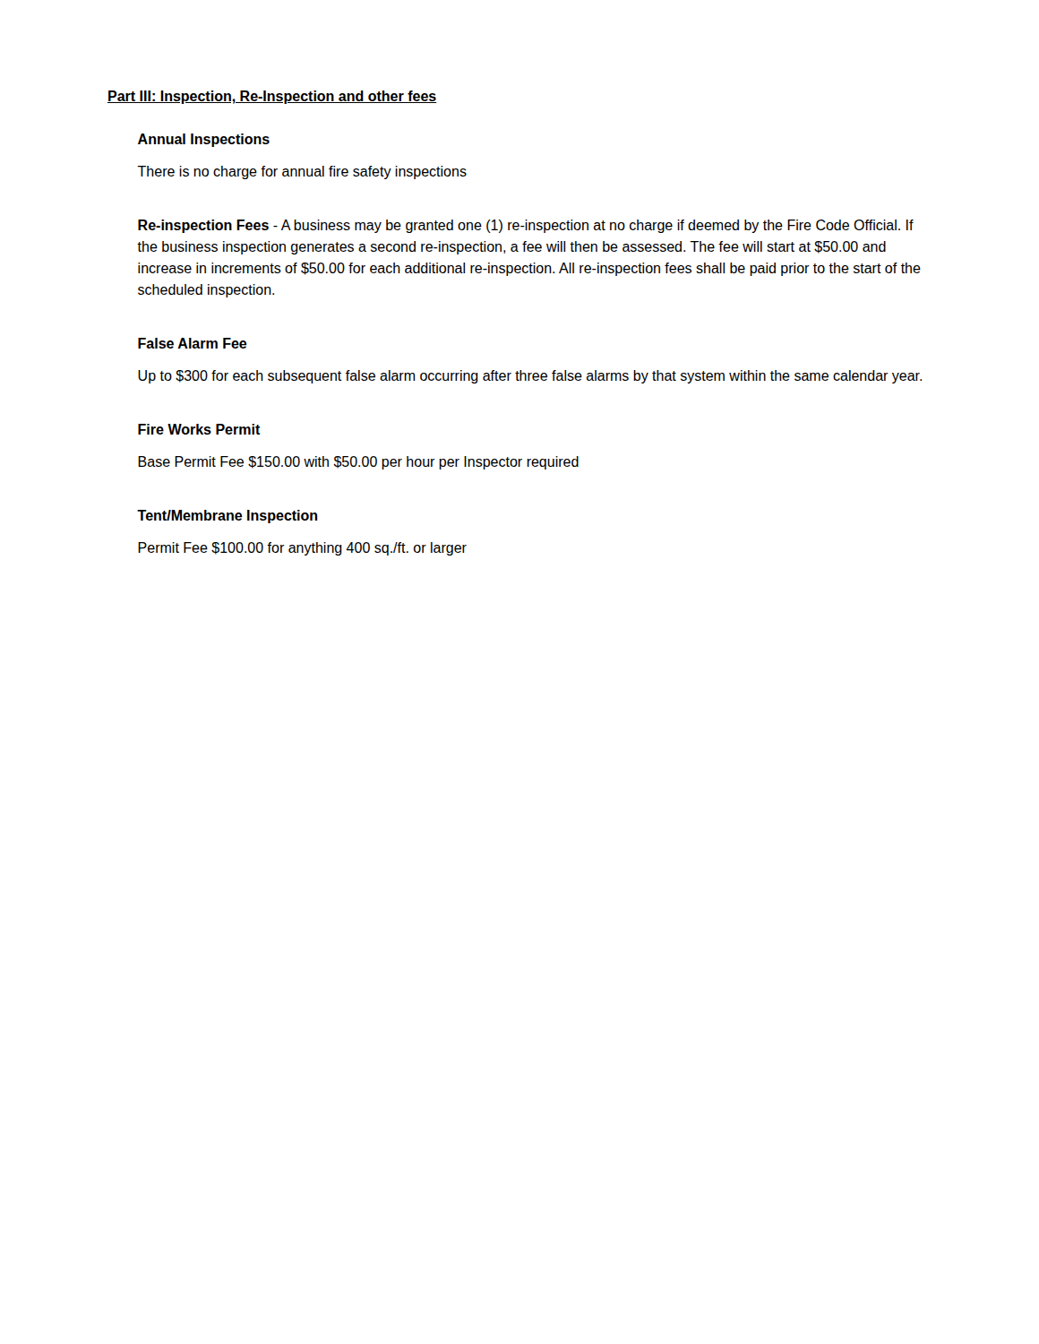Part III: Inspection, Re-Inspection and other fees
Annual Inspections
There is no charge for annual fire safety inspections
Re-inspection Fees - A business may be granted one (1) re-inspection at no charge if deemed by the Fire Code Official. If the business inspection generates a second re-inspection, a fee will then be assessed. The fee will start at $50.00 and increase in increments of $50.00 for each additional re-inspection. All re-inspection fees shall be paid prior to the start of the scheduled inspection.
False Alarm Fee
Up to $300 for each subsequent false alarm occurring after three false alarms by that system within the same calendar year.
Fire Works Permit
Base Permit Fee $150.00 with $50.00 per hour per Inspector required
Tent/Membrane Inspection
Permit Fee $100.00 for anything 400 sq./ft. or larger